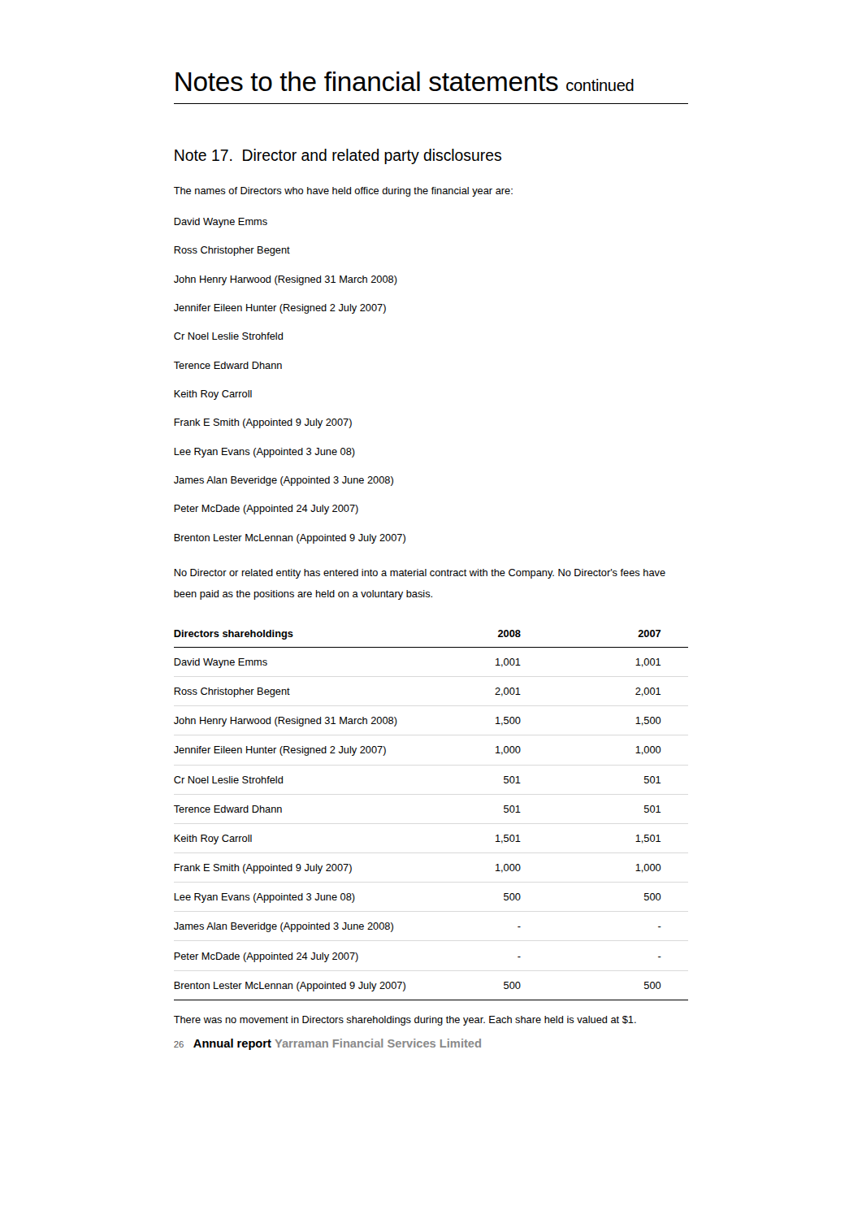Notes to the financial statements continued
Note 17. Director and related party disclosures
The names of Directors who have held office during the financial year are:
David Wayne Emms
Ross Christopher Begent
John Henry Harwood (Resigned 31 March 2008)
Jennifer Eileen Hunter (Resigned 2 July 2007)
Cr Noel Leslie Strohfeld
Terence Edward Dhann
Keith Roy Carroll
Frank E Smith (Appointed 9 July 2007)
Lee Ryan Evans (Appointed 3 June 08)
James Alan Beveridge (Appointed 3 June 2008)
Peter McDade (Appointed 24 July 2007)
Brenton Lester McLennan (Appointed 9 July 2007)
No Director or related entity has entered into a material contract with the Company. No Director's fees have been paid as the positions are held on a voluntary basis.
| Directors shareholdings | 2008 | 2007 |
| --- | --- | --- |
| David Wayne Emms | 1,001 | 1,001 |
| Ross Christopher Begent | 2,001 | 2,001 |
| John Henry Harwood (Resigned 31 March 2008) | 1,500 | 1,500 |
| Jennifer Eileen Hunter (Resigned 2 July 2007) | 1,000 | 1,000 |
| Cr Noel Leslie Strohfeld | 501 | 501 |
| Terence Edward Dhann | 501 | 501 |
| Keith Roy Carroll | 1,501 | 1,501 |
| Frank E Smith (Appointed 9 July 2007) | 1,000 | 1,000 |
| Lee Ryan Evans (Appointed 3 June 08) | 500 | 500 |
| James Alan Beveridge (Appointed 3 June 2008) | - | - |
| Peter McDade (Appointed 24 July 2007) | - | - |
| Brenton Lester McLennan (Appointed 9 July 2007) | 500 | 500 |
There was no movement in Directors shareholdings during the year. Each share held is valued at $1.
26 Annual report Yarraman Financial Services Limited